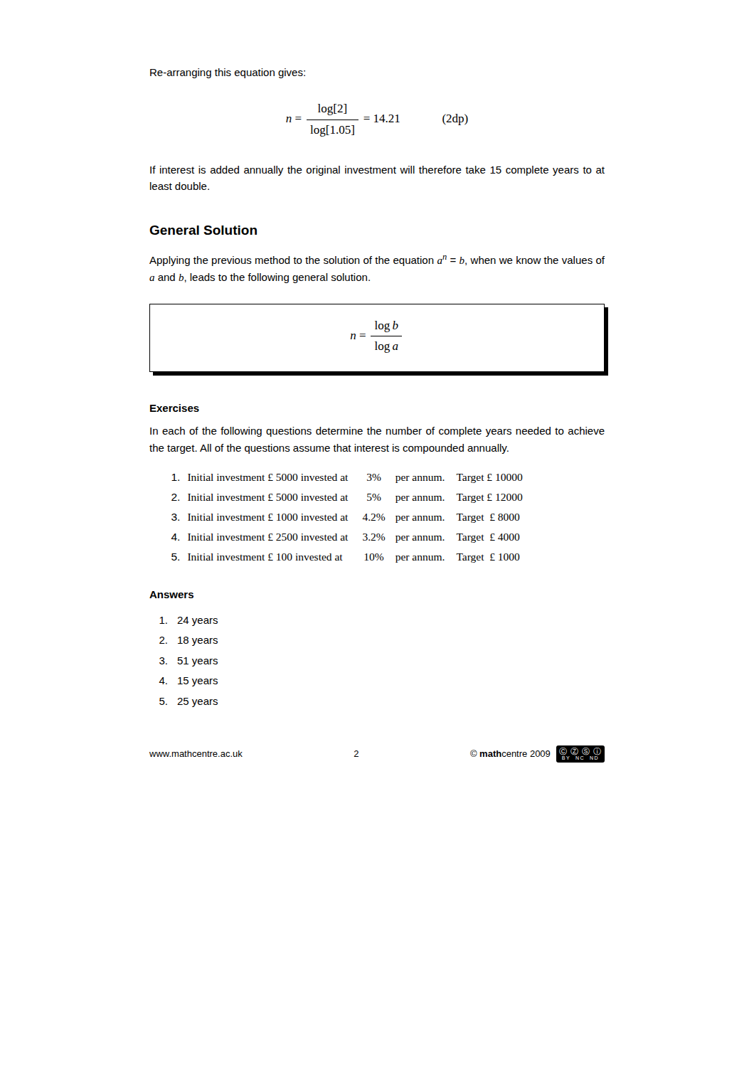Re-arranging this equation gives:
n = log[2] log[1.05] = 14.21 (2dp)
If interest is added annually the original investment will therefore take 15 complete years to at least double.
General Solution
Applying the previous method to the solution of the equation an = b, when we know the values of a and b, leads to the following general solution.
n = log b log a
Exercises
In each of the following questions determine the number of complete years needed to achieve the target. All of the questions assume that interest is compounded annually.
| 1. | Initial investment £ 5000 invested at | 3% | per annum. | Target £ 10000 |
| 2. | Initial investment £ 5000 invested at | 5% | per annum. | Target £ 12000 |
| 3. | Initial investment £ 1000 invested at | 4.2% | per annum. | Target £ 8000 |
| 4. | Initial investment £ 2500 invested at | 3.2% | per annum. | Target £ 4000 |
| 5. | Initial investment £ 100 invested at | 10% | per annum. | Target £ 1000 |
Answers
24 years
18 years
51 years
15 years
25 years
www.mathcentre.ac.uk
2
© mathcentre 2009 Ⓒ Ⓩ Ⓢ ⓘ BY NC ND